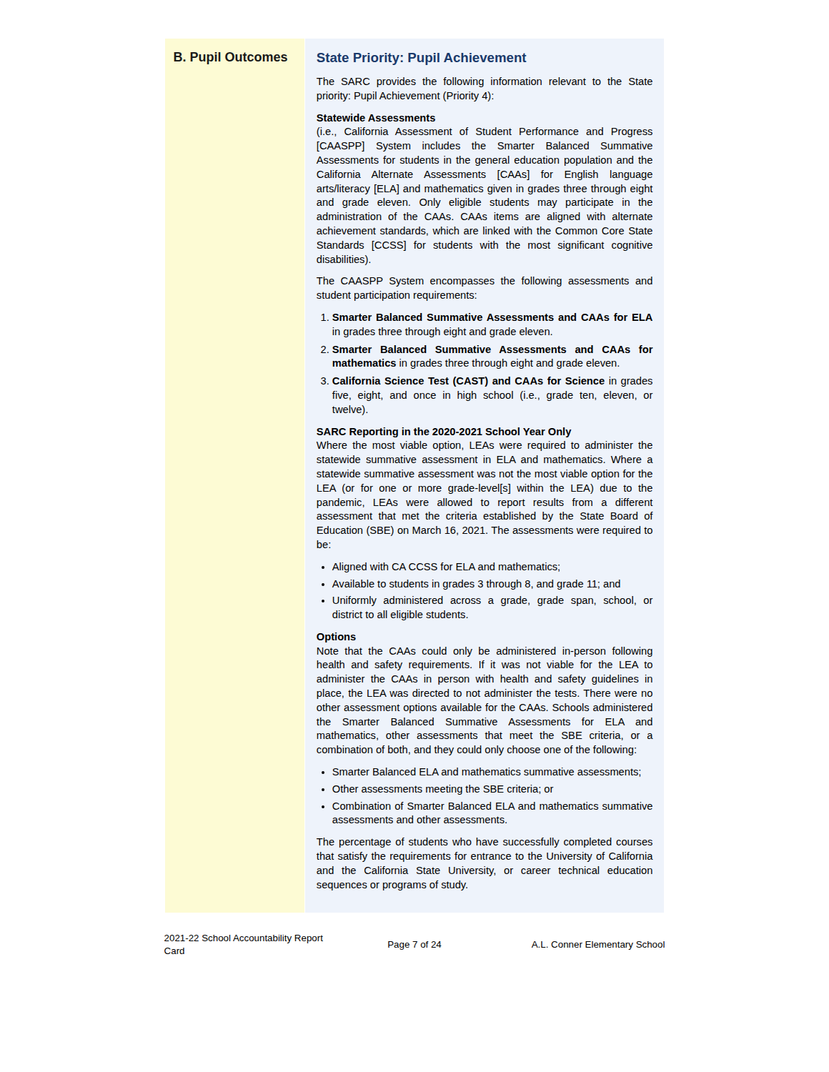| B. Pupil Outcomes | State Priority: Pupil Achievement The SARC provides the following information relevant to the State priority: Pupil Achievement (Priority 4): Statewide Assessments (i.e., California Assessment of Student Performance and Progress [CAASPP] System includes the Smarter Balanced Summative Assessments for students in the general education population and the California Alternate Assessments [CAAs] for English language arts/literacy [ELA] and mathematics given in grades three through eight and grade eleven. Only eligible students may participate in the administration of the CAAs. CAAs items are aligned with alternate achievement standards, which are linked with the Common Core State Standards [CCSS] for students with the most significant cognitive disabilities). The CAASPP System encompasses the following assessments and student participation requirements: Smarter Balanced Summative Assessments and CAAs for ELA in grades three through eight and grade eleven. Smarter Balanced Summative Assessments and CAAs for mathematics in grades three through eight and grade eleven. California Science Test (CAST) and CAAs for Science in grades five, eight, and once in high school (i.e., grade ten, eleven, or twelve). SARC Reporting in the 2020-2021 School Year Only Where the most viable option, LEAs were required to administer the statewide summative assessment in ELA and mathematics. Where a statewide summative assessment was not the most viable option for the LEA (or for one or more grade-level[s] within the LEA) due to the pandemic, LEAs were allowed to report results from a different assessment that met the criteria established by the State Board of Education (SBE) on March 16, 2021. The assessments were required to be: Aligned with CA CCSS for ELA and mathematics; Available to students in grades 3 through 8, and grade 11; and Uniformly administered across a grade, grade span, school, or district to all eligible students. Options Note that the CAAs could only be administered in-person following health and safety requirements. If it was not viable for the LEA to administer the CAAs in person with health and safety guidelines in place, the LEA was directed to not administer the tests. There were no other assessment options available for the CAAs. Schools administered the Smarter Balanced Summative Assessments for ELA and mathematics, other assessments that meet the SBE criteria, or a combination of both, and they could only choose one of the following: Smarter Balanced ELA and mathematics summative assessments; Other assessments meeting the SBE criteria; or Combination of Smarter Balanced ELA and mathematics summative assessments and other assessments. The percentage of students who have successfully completed courses that satisfy the requirements for entrance to the University of California and the California State University, or career technical education sequences or programs of study. |
| 2021-22 School Accountability Report Card | Page 7 of 24 | A.L. Conner Elementary School |